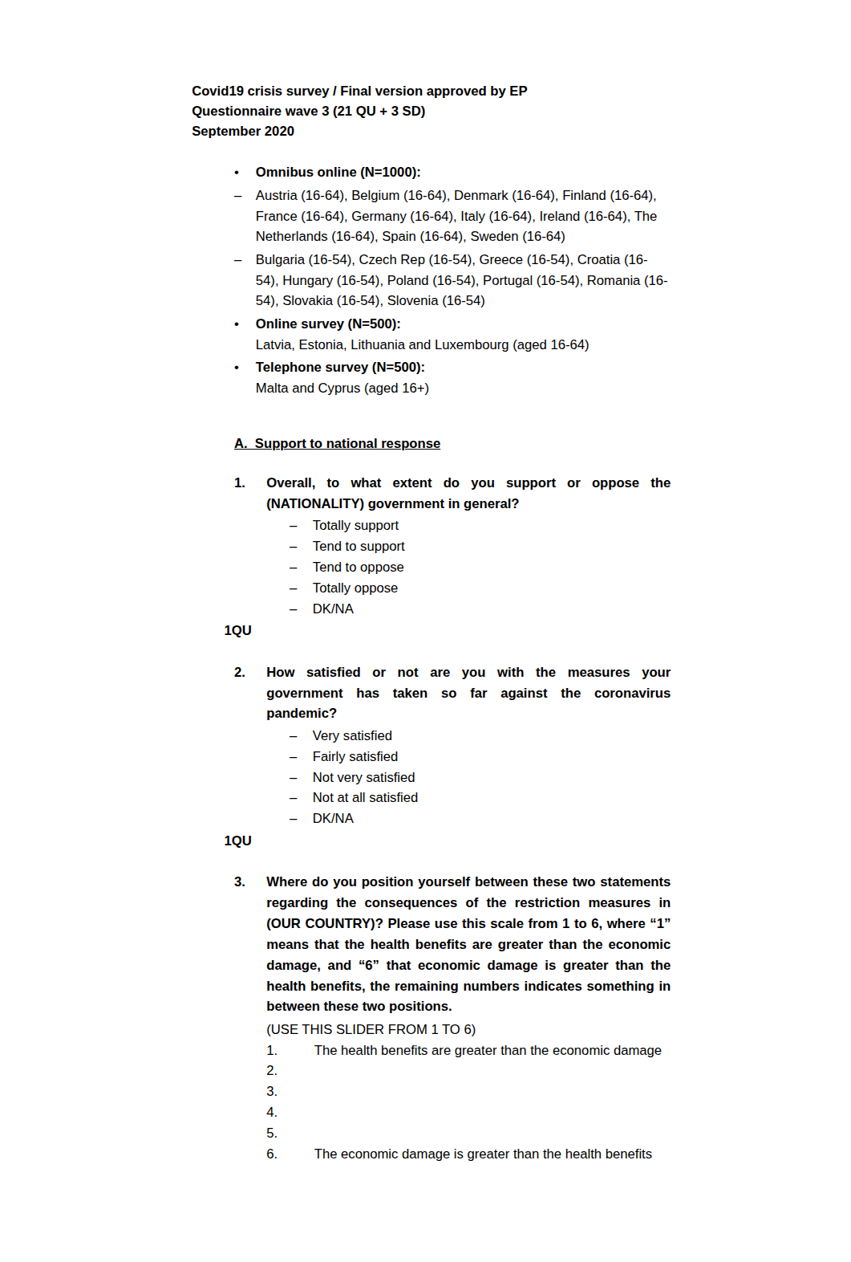Covid19 crisis survey / Final version approved by EP Questionnaire wave 3 (21 QU + 3 SD) September 2020
Omnibus online (N=1000):
Austria (16-64), Belgium (16-64), Denmark (16-64), Finland (16-64), France (16-64), Germany (16-64), Italy (16-64), Ireland (16-64), The Netherlands (16-64), Spain (16-64), Sweden (16-64)
Bulgaria (16-54), Czech Rep (16-54), Greece (16-54), Croatia (16-54), Hungary (16-54), Poland (16-54), Portugal (16-54), Romania (16-54), Slovakia (16-54), Slovenia (16-54)
Online survey (N=500): Latvia, Estonia, Lithuania and Luxembourg (aged 16-64)
Telephone survey (N=500): Malta and Cyprus (aged 16+)
A. Support to national response
Overall, to what extent do you support or oppose the (NATIONALITY) government in general?
Totally support
Tend to support
Tend to oppose
Totally oppose
DK/NA
1QU
How satisfied or not are you with the measures your government has taken so far against the coronavirus pandemic?
Very satisfied
Fairly satisfied
Not very satisfied
Not at all satisfied
DK/NA
1QU
Where do you position yourself between these two statements regarding the consequences of the restriction measures in (OUR COUNTRY)? Please use this scale from 1 to 6, where “1” means that the health benefits are greater than the economic damage, and “6” that economic damage is greater than the health benefits, the remaining numbers indicates something in between these two positions.
(USE THIS SLIDER FROM 1 TO 6)
The health benefits are greater than the economic damage
The economic damage is greater than the health benefits